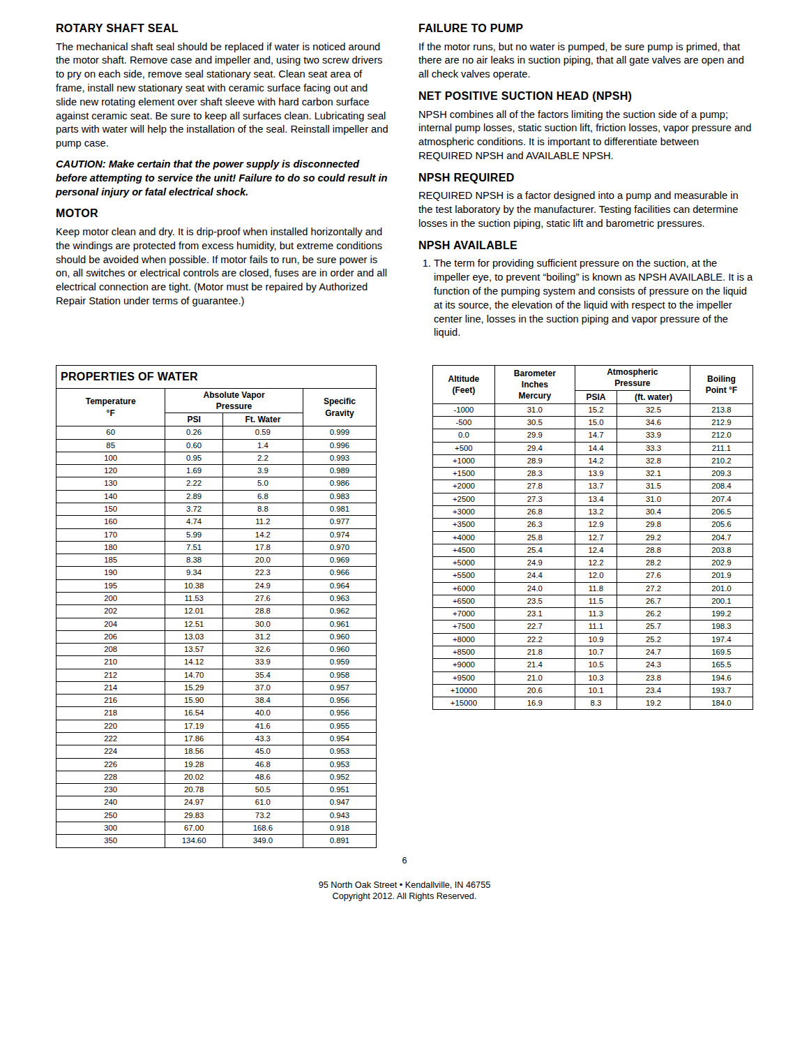ROTARY SHAFT SEAL
The mechanical shaft seal should be replaced if water is noticed around the motor shaft. Remove case and impeller and, using two screw drivers to pry on each side, remove seal stationary seat. Clean seat area of frame, install new stationary seat with ceramic surface facing out and slide new rotating element over shaft sleeve with hard carbon surface against ceramic seat. Be sure to keep all surfaces clean. Lubricating seal parts with water will help the installation of the seal. Reinstall impeller and pump case.
CAUTION: Make certain that the power supply is disconnected before attempting to service the unit! Failure to do so could result in personal injury or fatal electrical shock.
MOTOR
Keep motor clean and dry. It is drip-proof when installed horizontally and the windings are protected from excess humidity, but extreme conditions should be avoided when possible. If motor fails to run, be sure power is on, all switches or electrical controls are closed, fuses are in order and all electrical connection are tight. (Motor must be repaired by Authorized Repair Station under terms of guarantee.)
FAILURE TO PUMP
If the motor runs, but no water is pumped, be sure pump is primed, that there are no air leaks in suction piping, that all gate valves are open and all check valves operate.
NET POSITIVE SUCTION HEAD (NPSH)
NPSH combines all of the factors limiting the suction side of a pump; internal pump losses, static suction lift, friction losses, vapor pressure and atmospheric conditions. It is important to differentiate between REQUIRED NPSH and AVAILABLE NPSH.
NPSH REQUIRED
REQUIRED NPSH is a factor designed into a pump and measurable in the test laboratory by the manufacturer. Testing facilities can determine losses in the suction piping, static lift and barometric pressures.
NPSH AVAILABLE
The term for providing sufficient pressure on the suction, at the impeller eye, to prevent “boiling” is known as NPSH AVAILABLE. It is a function of the pumping system and consists of pressure on the liquid at its source, the elevation of the liquid with respect to the impeller center line, losses in the suction piping and vapor pressure of the liquid.
| PROPERTIES OF WATER |
| Temperature °F | Absolute Vapor Pressure | Specific Gravity |
| PSI | Ft. Water |
| 60 | 0.26 | 0.59 | 0.999 |
| 85 | 0.60 | 1.4 | 0.996 |
| 100 | 0.95 | 2.2 | 0.993 |
| 120 | 1.69 | 3.9 | 0.989 |
| 130 | 2.22 | 5.0 | 0.986 |
| 140 | 2.89 | 6.8 | 0.983 |
| 150 | 3.72 | 8.8 | 0.981 |
| 160 | 4.74 | 11.2 | 0.977 |
| 170 | 5.99 | 14.2 | 0.974 |
| 180 | 7.51 | 17.8 | 0.970 |
| 185 | 8.38 | 20.0 | 0.969 |
| 190 | 9.34 | 22.3 | 0.966 |
| 195 | 10.38 | 24.9 | 0.964 |
| 200 | 11.53 | 27.6 | 0.963 |
| 202 | 12.01 | 28.8 | 0.962 |
| 204 | 12.51 | 30.0 | 0.961 |
| 206 | 13.03 | 31.2 | 0.960 |
| 208 | 13.57 | 32.6 | 0.960 |
| 210 | 14.12 | 33.9 | 0.959 |
| 212 | 14.70 | 35.4 | 0.958 |
| 214 | 15.29 | 37.0 | 0.957 |
| 216 | 15.90 | 38.4 | 0.956 |
| 218 | 16.54 | 40.0 | 0.956 |
| 220 | 17.19 | 41.6 | 0.955 |
| 222 | 17.86 | 43.3 | 0.954 |
| 224 | 18.56 | 45.0 | 0.953 |
| 226 | 19.28 | 46.8 | 0.953 |
| 228 | 20.02 | 48.6 | 0.952 |
| 230 | 20.78 | 50.5 | 0.951 |
| 240 | 24.97 | 61.0 | 0.947 |
| 250 | 29.83 | 73.2 | 0.943 |
| 300 | 67.00 | 168.6 | 0.918 |
| 350 | 134.60 | 349.0 | 0.891 |
| Altitude (Feet) | Barometer Inches Mercury | Atmospheric Pressure | Boiling Point °F |
| --- | --- | --- | --- |
| PSIA | (ft. water) |
| -1000 | 31.0 | 15.2 | 32.5 | 213.8 |
| -500 | 30.5 | 15.0 | 34.6 | 212.9 |
| 0.0 | 29.9 | 14.7 | 33.9 | 212.0 |
| +500 | 29.4 | 14.4 | 33.3 | 211.1 |
| +1000 | 28.9 | 14.2 | 32.8 | 210.2 |
| +1500 | 28.3 | 13.9 | 32.1 | 209.3 |
| +2000 | 27.8 | 13.7 | 31.5 | 208.4 |
| +2500 | 27.3 | 13.4 | 31.0 | 207.4 |
| +3000 | 26.8 | 13.2 | 30.4 | 206.5 |
| +3500 | 26.3 | 12.9 | 29.8 | 205.6 |
| +4000 | 25.8 | 12.7 | 29.2 | 204.7 |
| +4500 | 25.4 | 12.4 | 28.8 | 203.8 |
| +5000 | 24.9 | 12.2 | 28.2 | 202.9 |
| +5500 | 24.4 | 12.0 | 27.6 | 201.9 |
| +6000 | 24.0 | 11.8 | 27.2 | 201.0 |
| +6500 | 23.5 | 11.5 | 26.7 | 200.1 |
| +7000 | 23.1 | 11.3 | 26.2 | 199.2 |
| +7500 | 22.7 | 11.1 | 25.7 | 198.3 |
| +8000 | 22.2 | 10.9 | 25.2 | 197.4 |
| +8500 | 21.8 | 10.7 | 24.7 | 169.5 |
| +9000 | 21.4 | 10.5 | 24.3 | 165.5 |
| +9500 | 21.0 | 10.3 | 23.8 | 194.6 |
| +10000 | 20.6 | 10.1 | 23.4 | 193.7 |
| +15000 | 16.9 | 8.3 | 19.2 | 184.0 |
6
95 North Oak Street • Kendallville, IN 46755
Copyright 2012. All Rights Reserved.